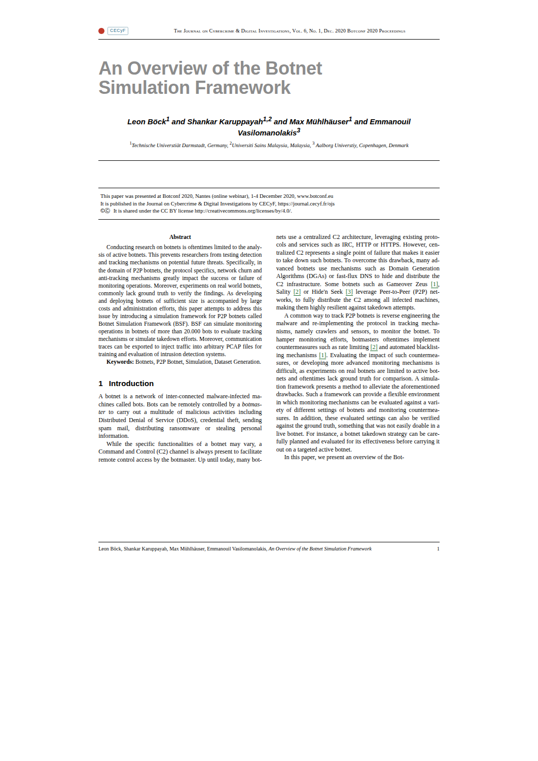CECyF The Journal on Cybercrime & Digital Investigations, Vol. 6, No. 1, Dec. 2020 Botconf 2020 Proceedings
An Overview of the Botnet
Simulation Framework
Leon Böck1 and Shankar Karuppayah1,2 and Max Mühlhäuser1 and Emmanouil Vasilomanolakis3
1Technische Universtiät Darmstadt, Germany, 2Universiti Sains Malaysia, Malaysia, 3 Aalborg Universtiy, Copenhagen, Denmark
This paper was presented at Botconf 2020, Nantes (online webinar), 1-4 December 2020, www.botconf.eu
It is published in the Journal on Cybercrime & Digital Investigations by CECyF, https://journal.cecyf.fr/ojs
©Ⓒ It is shared under the CC BY license http://creativecommons.org/licenses/by/4.0/.
Abstract
Conducting research on botnets is oftentimes limited to the analysis of active botnets. This prevents researchers from testing detection and tracking mechanisms on potential future threats. Specifically, in the domain of P2P botnets, the protocol specifics, network churn and anti-tracking mechanisms greatly impact the success or failure of monitoring operations. Moreover, experiments on real world botnets, commonly lack ground truth to verify the findings. As developing and deploying botnets of sufficient size is accompanied by large costs and administration efforts, this paper attempts to address this issue by introducing a simulation framework for P2P botnets called Botnet Simulation Framework (BSF). BSF can simulate monitoring operations in botnets of more than 20.000 bots to evaluate tracking mechanisms or simulate takedown efforts. Moreover, communication traces can be exported to inject traffic into arbitrary PCAP files for training and evaluation of intrusion detection systems.
Keywords: Botnets, P2P Botnet, Simulation, Dataset Generation.
1 Introduction
A botnet is a network of inter-connected malware-infected machines called bots. Bots can be remotely controlled by a botmaster to carry out a multitude of malicious activities including Distributed Denial of Service (DDoS), credential theft, sending spam mail, distributing ransomware or stealing personal information.
While the specific functionalities of a botnet may vary, a Command and Control (C2) channel is always present to facilitate remote control access by the botmaster. Up until today, many botnets use a centralized C2 architecture, leveraging existing protocols and services such as IRC, HTTP or HTTPS. However, centralized C2 represents a single point of failure that makes it easier to take down such botnets. To overcome this drawback, many advanced botnets use mechanisms such as Domain Generation Algorithms (DGAs) or fast-flux DNS to hide and distribute the C2 infrastructure. Some botnets such as Gameover Zeus [1], Sality [2] or Hide'n Seek [3] leverage Peer-to-Peer (P2P) networks, to fully distribute the C2 among all infected machines, making them highly resilient against takedown attempts.
A common way to track P2P botnets is reverse engineering the malware and re-implementing the protocol in tracking mechanisms, namely crawlers and sensors, to monitor the botnet. To hamper monitoring efforts, botmasters oftentimes implement countermeasures such as rate limiting [2] and automated blacklisting mechanisms [1]. Evaluating the impact of such countermeasures, or developing more advanced monitoring mechanisms is difficult, as experiments on real botnets are limited to active botnets and oftentimes lack ground truth for comparison. A simulation framework presents a method to alleviate the aforementioned drawbacks. Such a framework can provide a flexible environment in which monitoring mechanisms can be evaluated against a variety of different settings of botnets and monitoring countermeasures. In addition, these evaluated settings can also be verified against the ground truth, something that was not easily doable in a live botnet. For instance, a botnet takedown strategy can be carefully planned and evaluated for its effectiveness before carrying it out on a targeted active botnet.
In this paper, we present an overview of the Bot-
Leon Böck, Shankar Karuppayah, Max Mühlhäuser, Emmanouil Vasilomanolakis, An Overview of the Botnet Simulation Framework 1